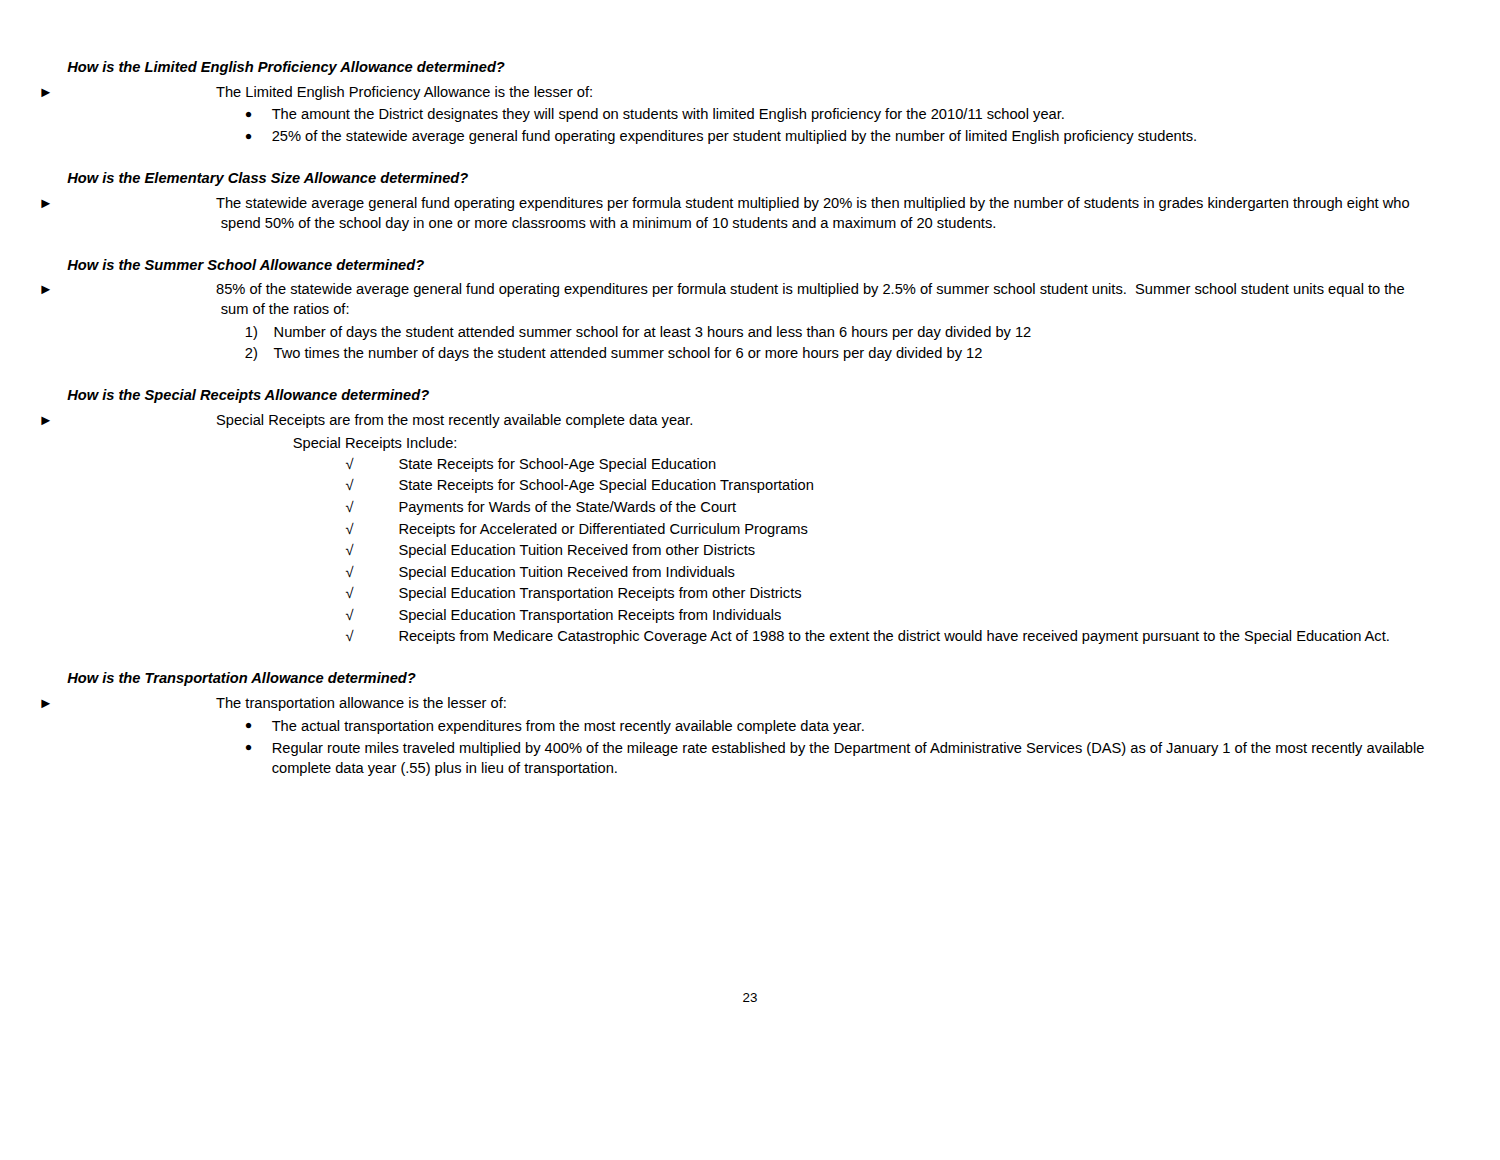How is the Limited English Proficiency Allowance determined?
►The Limited English Proficiency Allowance is the lesser of:
The amount the District designates they will spend on students with limited English proficiency for the 2010/11 school year.
25% of the statewide average general fund operating expenditures per student multiplied by the number of limited English proficiency students.
How is the Elementary Class Size Allowance determined?
►The statewide average general fund operating expenditures per formula student multiplied by 20% is then multiplied by the number of students in grades kindergarten through eight who spend 50% of the school day in one or more classrooms with a minimum of 10 students and a maximum of 20 students.
How is the Summer School Allowance determined?
►85% of the statewide average general fund operating expenditures per formula student is multiplied by 2.5% of summer school student units. Summer school student units equal to the sum of the ratios of:
Number of days the student attended summer school for at least 3 hours and less than 6 hours per day divided by 12
Two times the number of days the student attended summer school for 6 or more hours per day divided by 12
How is the Special Receipts Allowance determined?
►Special Receipts are from the most recently available complete data year.
Special Receipts Include:
State Receipts for School-Age Special Education
State Receipts for School-Age Special Education Transportation
Payments for Wards of the State/Wards of the Court
Receipts for Accelerated or Differentiated Curriculum Programs
Special Education Tuition Received from other Districts
Special Education Tuition Received from Individuals
Special Education Transportation Receipts from other Districts
Special Education Transportation Receipts from Individuals
Receipts from Medicare Catastrophic Coverage Act of 1988 to the extent the district would have received payment pursuant to the Special Education Act.
How is the Transportation Allowance determined?
►The transportation allowance is the lesser of:
The actual transportation expenditures from the most recently available complete data year.
Regular route miles traveled multiplied by 400% of the mileage rate established by the Department of Administrative Services (DAS) as of January 1 of the most recently available complete data year (.55) plus in lieu of transportation.
23